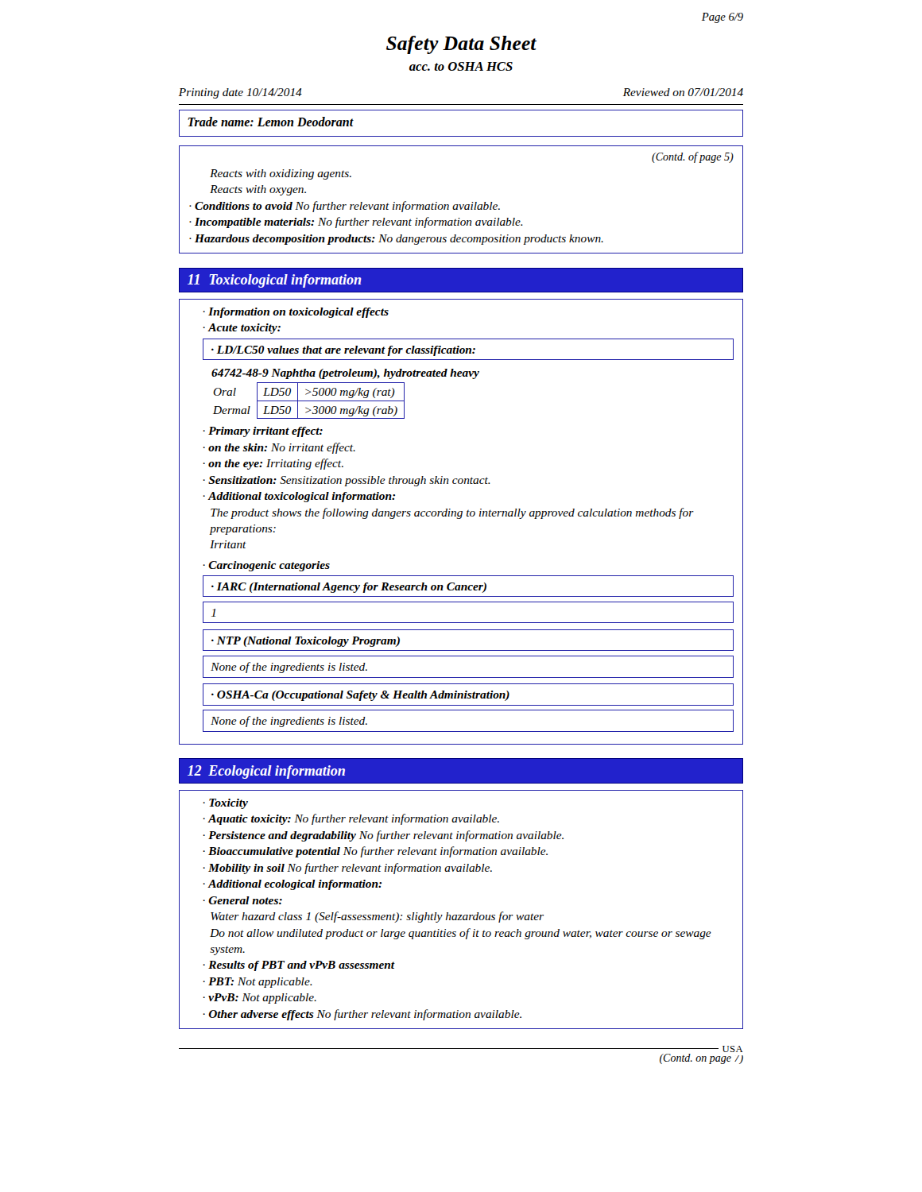Page 6/9
Safety Data Sheet
acc. to OSHA HCS
Printing date 10/14/2014 Reviewed on 07/01/2014
Trade name: Lemon Deodorant
(Contd. of page 5)
Reacts with oxidizing agents.
Reacts with oxygen.
· Conditions to avoid No further relevant information available.
· Incompatible materials: No further relevant information available.
· Hazardous decomposition products: No dangerous decomposition products known.
11 Toxicological information
· Information on toxicological effects
· Acute toxicity:
· LD/LC50 values that are relevant for classification:
64742-48-9 Naphtha (petroleum), hydrotreated heavy
| Oral | LD50 | >5000 mg/kg (rat) |
| Dermal | LD50 | >3000 mg/kg (rab) |
· Primary irritant effect:
· on the skin: No irritant effect.
· on the eye: Irritating effect.
· Sensitization: Sensitization possible through skin contact.
· Additional toxicological information:
The product shows the following dangers according to internally approved calculation methods for preparations:
Irritant
· Carcinogenic categories
· IARC (International Agency for Research on Cancer)
1
· NTP (National Toxicology Program)
None of the ingredients is listed.
· OSHA-Ca (Occupational Safety & Health Administration)
None of the ingredients is listed.
12 Ecological information
· Toxicity
· Aquatic toxicity: No further relevant information available.
· Persistence and degradability No further relevant information available.
· Bioaccumulative potential No further relevant information available.
· Mobility in soil No further relevant information available.
· Additional ecological information:
· General notes:
Water hazard class 1 (Self-assessment): slightly hazardous for water
Do not allow undiluted product or large quantities of it to reach ground water, water course or sewage system.
· Results of PBT and vPvB assessment
· PBT: Not applicable.
· vPvB: Not applicable.
· Other adverse effects No further relevant information available.
USA
(Contd. on page 7)